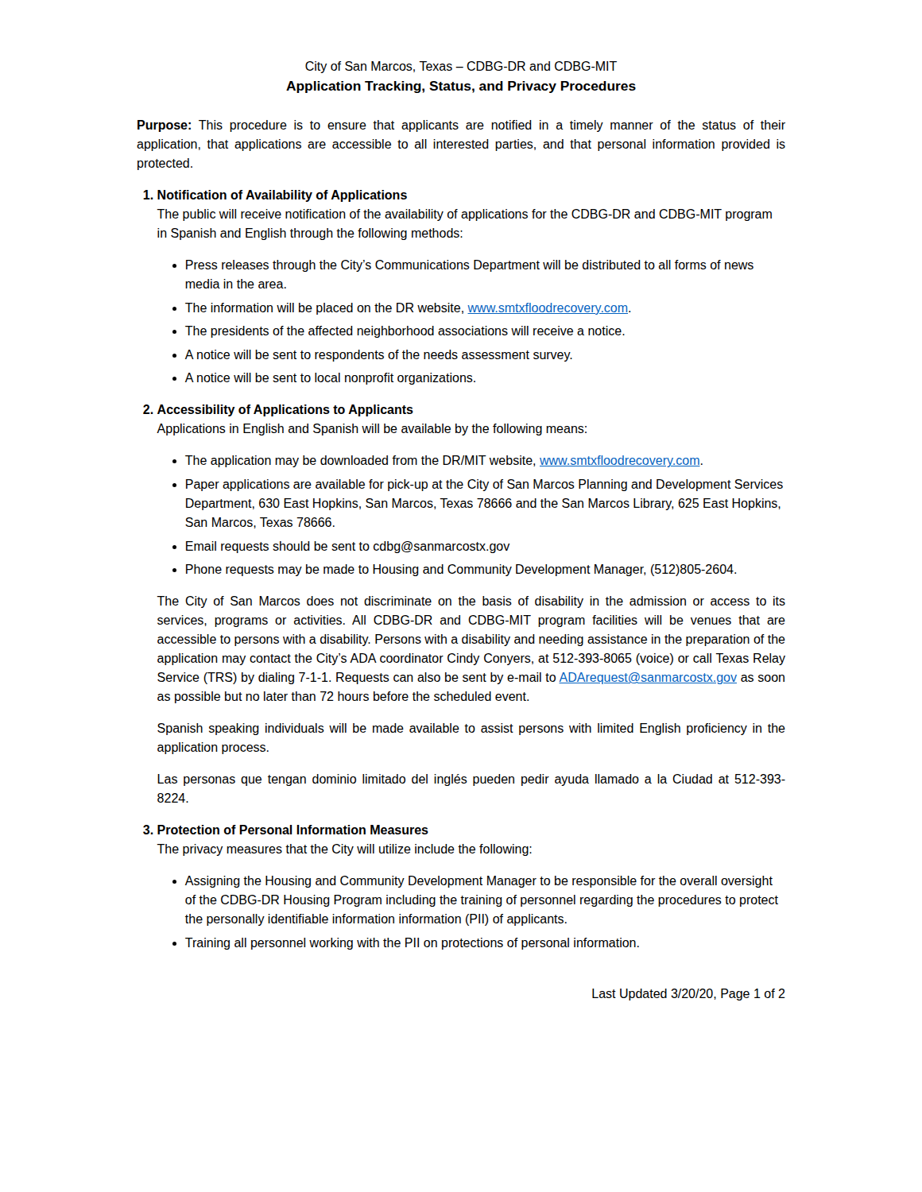City of San Marcos, Texas – CDBG-DR and CDBG-MIT
Application Tracking, Status, and Privacy Procedures
Purpose: This procedure is to ensure that applicants are notified in a timely manner of the status of their application, that applications are accessible to all interested parties, and that personal information provided is protected.
Notification of Availability of Applications
The public will receive notification of the availability of applications for the CDBG-DR and CDBG-MIT program in Spanish and English through the following methods:
Press releases through the City’s Communications Department will be distributed to all forms of news media in the area.
The information will be placed on the DR website, www.smtxfloodrecovery.com.
The presidents of the affected neighborhood associations will receive a notice.
A notice will be sent to respondents of the needs assessment survey.
A notice will be sent to local nonprofit organizations.
Accessibility of Applications to Applicants
Applications in English and Spanish will be available by the following means:
The application may be downloaded from the DR/MIT website, www.smtxfloodrecovery.com.
Paper applications are available for pick-up at the City of San Marcos Planning and Development Services Department, 630 East Hopkins, San Marcos, Texas 78666 and the San Marcos Library, 625 East Hopkins, San Marcos, Texas 78666.
Email requests should be sent to cdbg@sanmarcostx.gov
Phone requests may be made to Housing and Community Development Manager, (512)805-2604.
The City of San Marcos does not discriminate on the basis of disability in the admission or access to its services, programs or activities. All CDBG-DR and CDBG-MIT program facilities will be venues that are accessible to persons with a disability. Persons with a disability and needing assistance in the preparation of the application may contact the City’s ADA coordinator Cindy Conyers, at 512-393-8065 (voice) or call Texas Relay Service (TRS) by dialing 7-1-1. Requests can also be sent by e-mail to ADArequest@sanmarcostx.gov as soon as possible but no later than 72 hours before the scheduled event.
Spanish speaking individuals will be made available to assist persons with limited English proficiency in the application process.
Las personas que tengan dominio limitado del inglés pueden pedir ayuda llamado a la Ciudad at 512-393-8224.
Protection of Personal Information Measures
The privacy measures that the City will utilize include the following:
Assigning the Housing and Community Development Manager to be responsible for the overall oversight of the CDBG-DR Housing Program including the training of personnel regarding the procedures to protect the personally identifiable information information (PII) of applicants.
Training all personnel working with the PII on protections of personal information.
Last Updated 3/20/20, Page 1 of 2